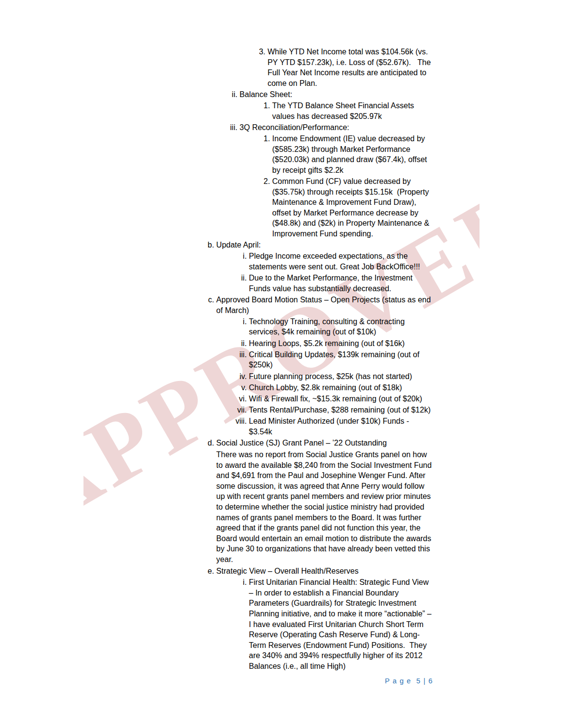APPROVED
While YTD Net Income total was $104.56k (vs. PY YTD $157.23k), i.e. Loss of ($52.67k). The Full Year Net Income results are anticipated to come on Plan.
Balance Sheet:
The YTD Balance Sheet Financial Assets values has decreased $205.97k
3Q Reconciliation/Performance:
Income Endowment (IE) value decreased by ($585.23k) through Market Performance ($520.03k) and planned draw ($67.4k), offset by receipt gifts $2.2k
Common Fund (CF) value decreased by ($35.75k) through receipts $15.15k (Property Maintenance & Improvement Fund Draw), offset by Market Performance decrease by ($48.8k) and ($2k) in Property Maintenance & Improvement Fund spending.
Update April:
Pledge Income exceeded expectations, as the statements were sent out. Great Job BackOffice!!!
Due to the Market Performance, the Investment Funds value has substantially decreased.
Approved Board Motion Status – Open Projects (status as end of March)
Technology Training, consulting & contracting services, $4k remaining (out of $10k)
Hearing Loops, $5.2k remaining (out of $16k)
Critical Building Updates, $139k remaining (out of $250k)
Future planning process, $25k (has not started)
Church Lobby, $2.8k remaining (out of $18k)
Wifi & Firewall fix, ~$15.3k remaining (out of $20k)
Tents Rental/Purchase, $288 remaining (out of $12k)
Lead Minister Authorized (under $10k) Funds - $3.54k
Social Justice (SJ) Grant Panel – ’22 Outstanding
There was no report from Social Justice Grants panel on how to award the available $8,240 from the Social Investment Fund and $4,691 from the Paul and Josephine Wenger Fund. After some discussion, it was agreed that Anne Perry would follow up with recent grants panel members and review prior minutes to determine whether the social justice ministry had provided names of grants panel members to the Board. It was further agreed that if the grants panel did not function this year, the Board would entertain an email motion to distribute the awards by June 30 to organizations that have already been vetted this year.
Strategic View – Overall Health/Reserves
First Unitarian Financial Health: Strategic Fund View – In order to establish a Financial Boundary Parameters (Guardrails) for Strategic Investment Planning initiative, and to make it more “actionable” – I have evaluated First Unitarian Church Short Term Reserve (Operating Cash Reserve Fund) & Long-Term Reserves (Endowment Fund) Positions. They are 340% and 394% respectfully higher of its 2012 Balances (i.e., all time High)
P a g e 5 | 6